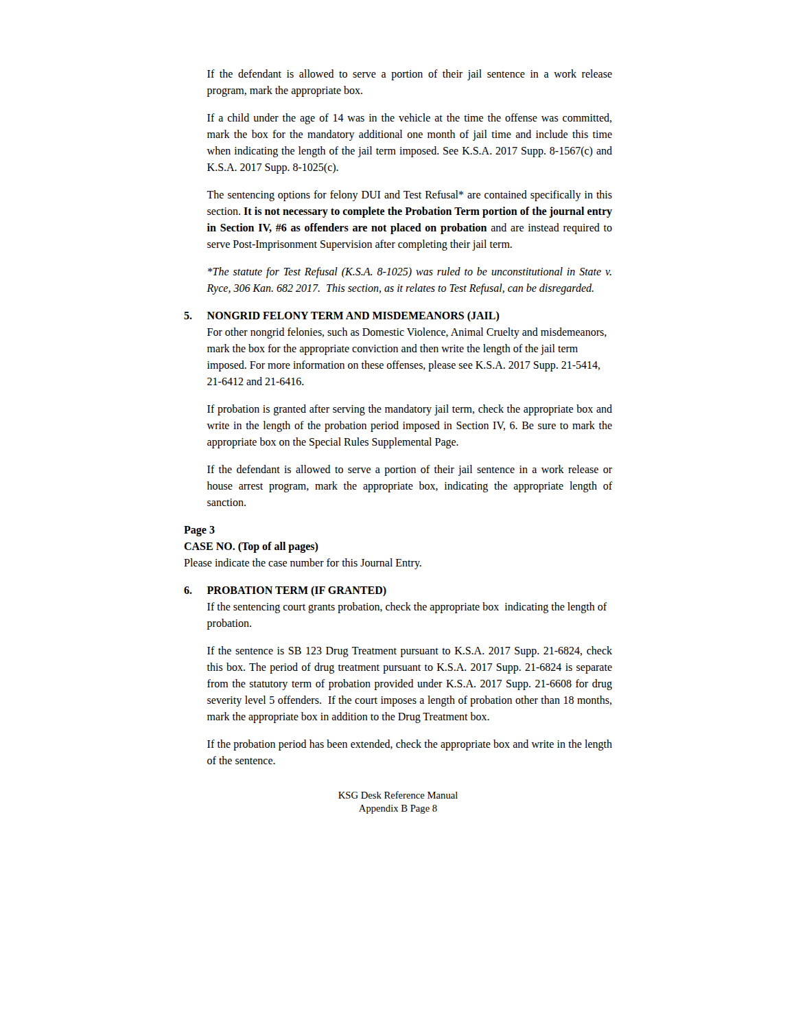If the defendant is allowed to serve a portion of their jail sentence in a work release program, mark the appropriate box.
If a child under the age of 14 was in the vehicle at the time the offense was committed, mark the box for the mandatory additional one month of jail time and include this time when indicating the length of the jail term imposed. See K.S.A. 2017 Supp. 8-1567(c) and K.S.A. 2017 Supp. 8-1025(c).
The sentencing options for felony DUI and Test Refusal* are contained specifically in this section. It is not necessary to complete the Probation Term portion of the journal entry in Section IV, #6 as offenders are not placed on probation and are instead required to serve Post-Imprisonment Supervision after completing their jail term.
*The statute for Test Refusal (K.S.A. 8-1025) was ruled to be unconstitutional in State v. Ryce, 306 Kan. 682 2017. This section, as it relates to Test Refusal, can be disregarded.
5. NONGRID FELONY TERM AND MISDEMEANORS (JAIL)
For other nongrid felonies, such as Domestic Violence, Animal Cruelty and misdemeanors, mark the box for the appropriate conviction and then write the length of the jail term imposed. For more information on these offenses, please see K.S.A. 2017 Supp. 21-5414, 21-6412 and 21-6416.
If probation is granted after serving the mandatory jail term, check the appropriate box and write in the length of the probation period imposed in Section IV, 6. Be sure to mark the appropriate box on the Special Rules Supplemental Page.
If the defendant is allowed to serve a portion of their jail sentence in a work release or house arrest program, mark the appropriate box, indicating the appropriate length of sanction.
Page 3
CASE NO. (Top of all pages)
Please indicate the case number for this Journal Entry.
6. PROBATION TERM (IF GRANTED)
If the sentencing court grants probation, check the appropriate box indicating the length of probation.
If the sentence is SB 123 Drug Treatment pursuant to K.S.A. 2017 Supp. 21-6824, check this box. The period of drug treatment pursuant to K.S.A. 2017 Supp. 21-6824 is separate from the statutory term of probation provided under K.S.A. 2017 Supp. 21-6608 for drug severity level 5 offenders. If the court imposes a length of probation other than 18 months, mark the appropriate box in addition to the Drug Treatment box.
If the probation period has been extended, check the appropriate box and write in the length of the sentence.
KSG Desk Reference Manual
Appendix B Page 8